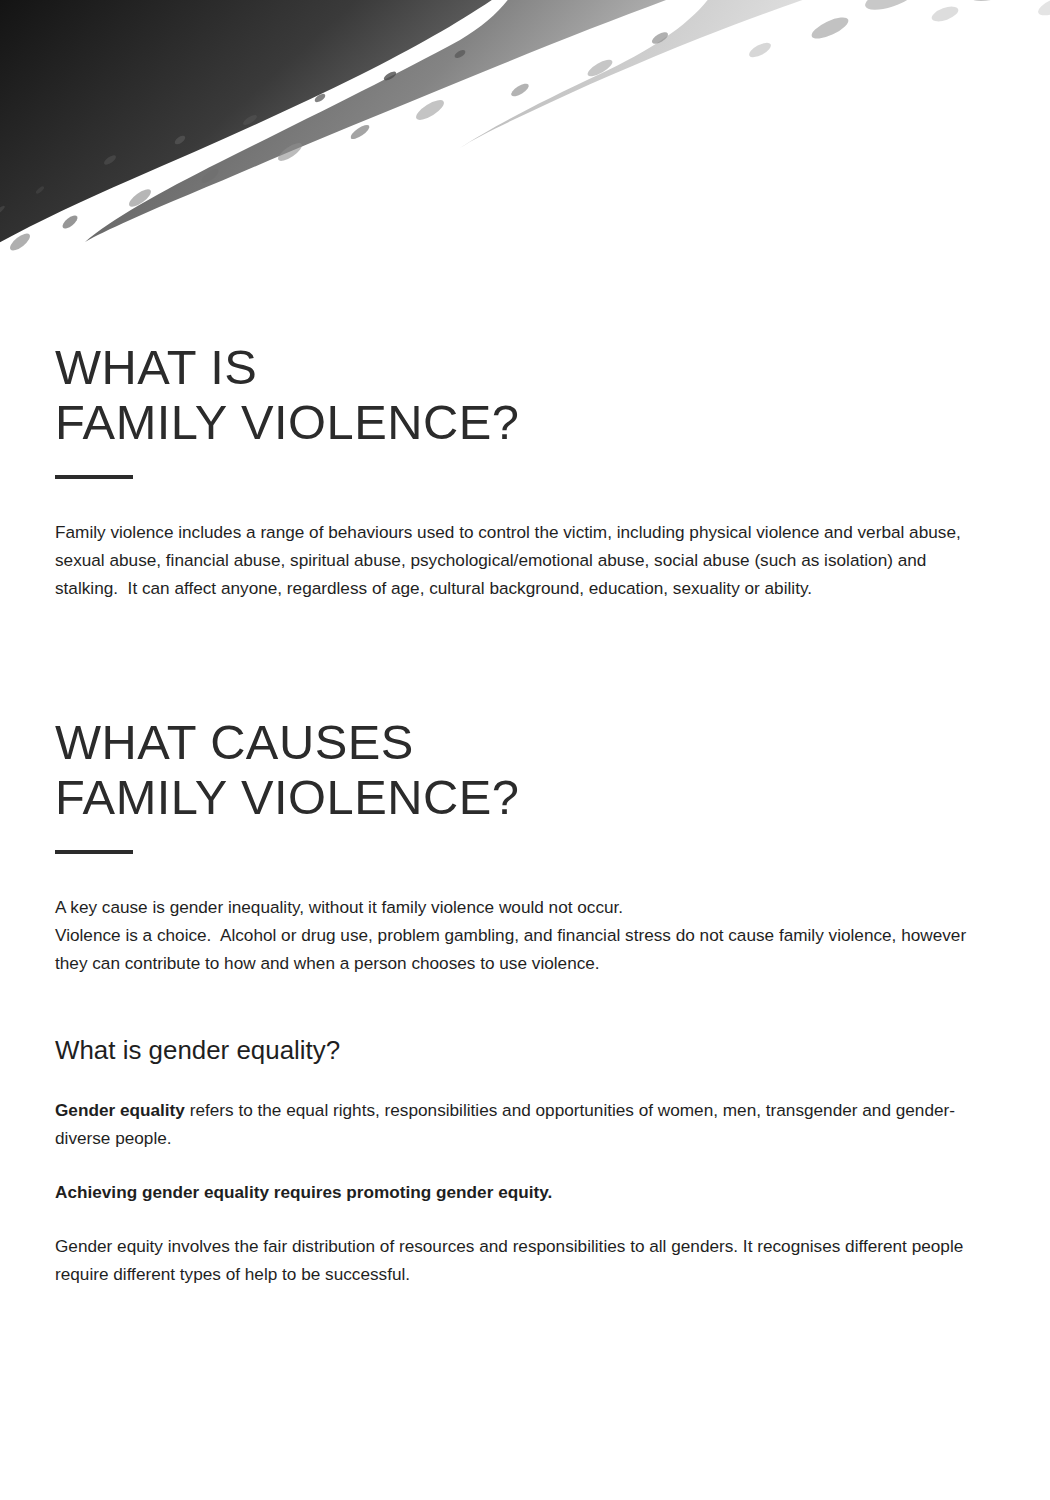What is
Family Violence?
Family violence includes a range of behaviours used to control the victim, including physical violence and verbal abuse, sexual abuse, financial abuse, spiritual abuse, psychological/emotional abuse, social abuse (such as isolation) and stalking. It can affect anyone, regardless of age, cultural background, education, sexuality or ability.
What Causes
Family Violence?
A key cause is gender inequality, without it family violence would not occur.
Violence is a choice. Alcohol or drug use, problem gambling, and financial stress do not cause family violence, however they can contribute to how and when a person chooses to use violence.
What is gender equality?
Gender equality refers to the equal rights, responsibilities and opportunities of women, men, transgender and gender-diverse people.
Achieving gender equality requires promoting gender equity.
Gender equity involves the fair distribution of resources and responsibilities to all genders. It recognises different people require different types of help to be successful.